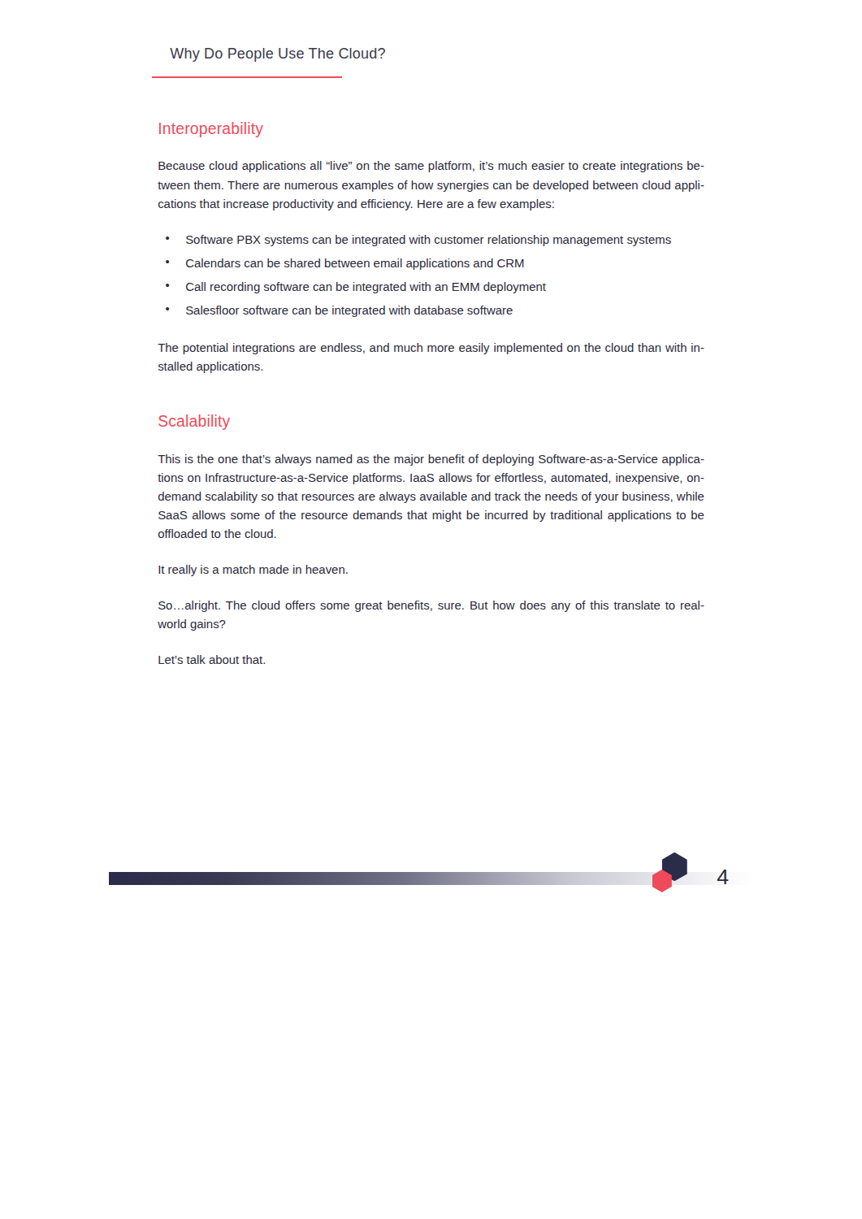Why Do People Use The Cloud?
Interoperability
Because cloud applications all “live” on the same platform, it’s much easier to create integrations between them. There are numerous examples of how synergies can be developed between cloud applications that increase productivity and efficiency. Here are a few examples:
Software PBX systems can be integrated with customer relationship management systems
Calendars can be shared between email applications and CRM
Call recording software can be integrated with an EMM deployment
Salesfloor software can be integrated with database software
The potential integrations are endless, and much more easily implemented on the cloud than with installed applications.
Scalability
This is the one that’s always named as the major benefit of deploying Software-as-a-Service applications on Infrastructure-as-a-Service platforms. IaaS allows for effortless, automated, inexpensive, on-demand scalability so that resources are always available and track the needs of your business, while SaaS allows some of the resource demands that might be incurred by traditional applications to be offloaded to the cloud.
It really is a match made in heaven.
So…alright. The cloud offers some great benefits, sure. But how does any of this translate to real-world gains?
Let’s talk about that.
4